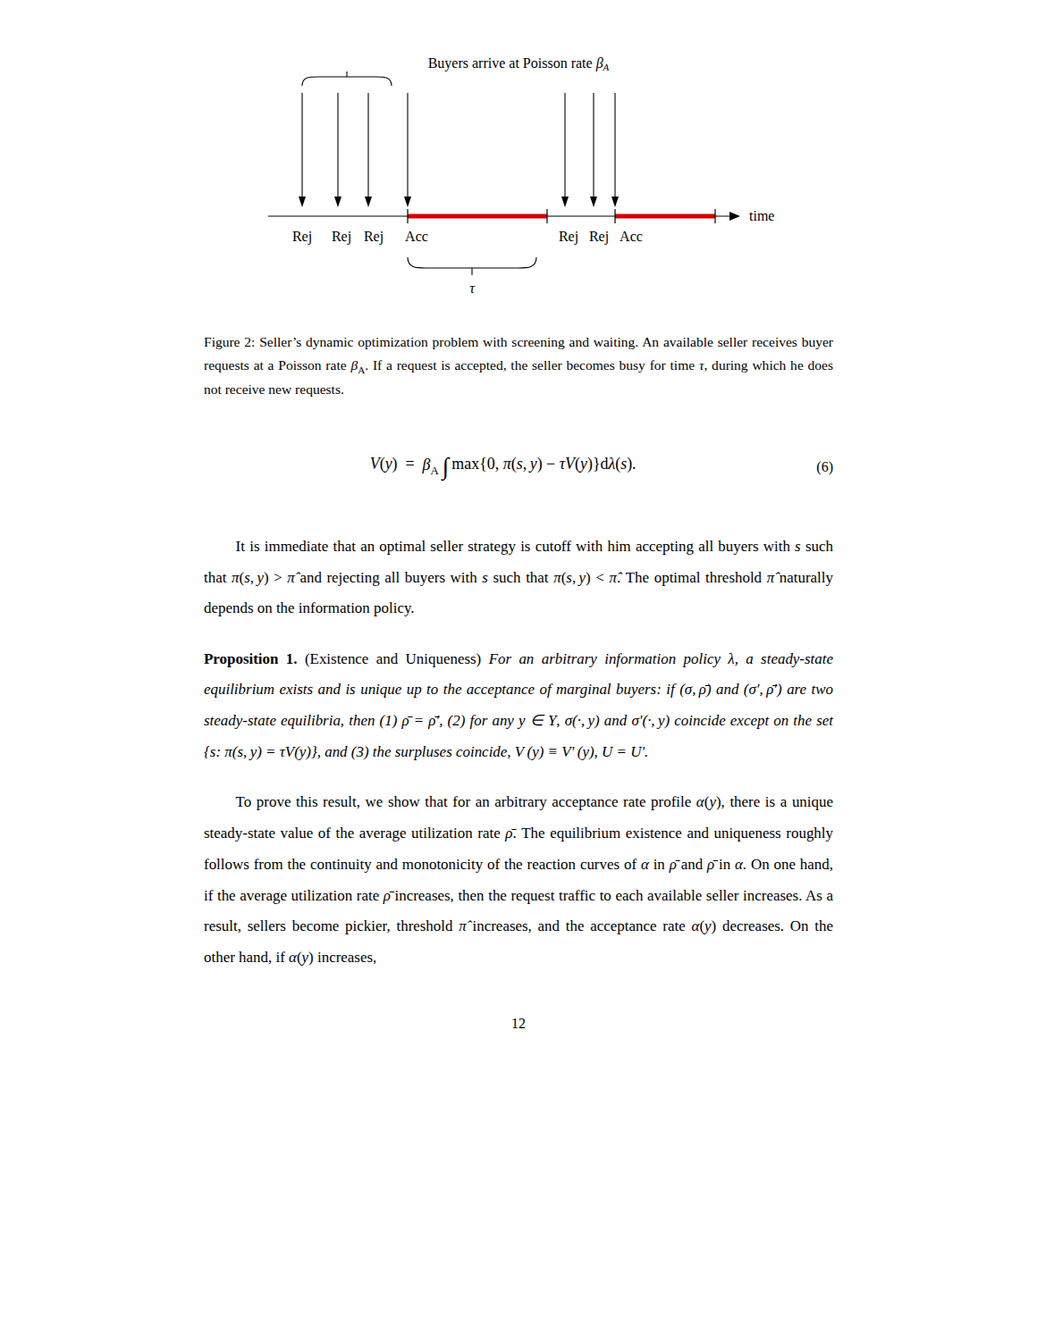Buyers arrive at Poisson rate βA time Rej Rej Rej Acc Rej Rej Acc τ
Figure 2: Seller’s dynamic optimization problem with screening and waiting. An available seller receives buyer requests at a Poisson rate βA. If a request is accepted, the seller becomes busy for time τ, during which he does not receive new requests.
V(y) = βA ∫ max{0, π(s, y) − τV(y)}dλ(s).
(6)
It is immediate that an optimal seller strategy is cutoff with him accepting all buyers with s such that π(s, y) > π̂ and rejecting all buyers with s such that π(s, y) < π̂. The optimal threshold π̂ naturally depends on the information policy.
Proposition 1. (Existence and Uniqueness) For an arbitrary information policy λ, a steady-state equilibrium exists and is unique up to the acceptance of marginal buyers: if (σ, ρ̄) and (σ′, ρ̄′) are two steady-state equilibria, then (1) ρ̄ = ρ̄′, (2) for any y ∈ Y, σ(·, y) and σ′(·, y) coincide except on the set {s: π(s, y) = τV(y)}, and (3) the surpluses coincide, V (y) ≡ V′ (y), U = U′.
To prove this result, we show that for an arbitrary acceptance rate profile α(y), there is a unique steady-state value of the average utilization rate ρ̄. The equilibrium existence and uniqueness roughly follows from the continuity and monotonicity of the reaction curves of α in ρ̄ and ρ̄ in α. On one hand, if the average utilization rate ρ̄ increases, then the request traffic to each available seller increases. As a result, sellers become pickier, threshold π̂ increases, and the acceptance rate α(y) decreases. On the other hand, if α(y) increases,
12